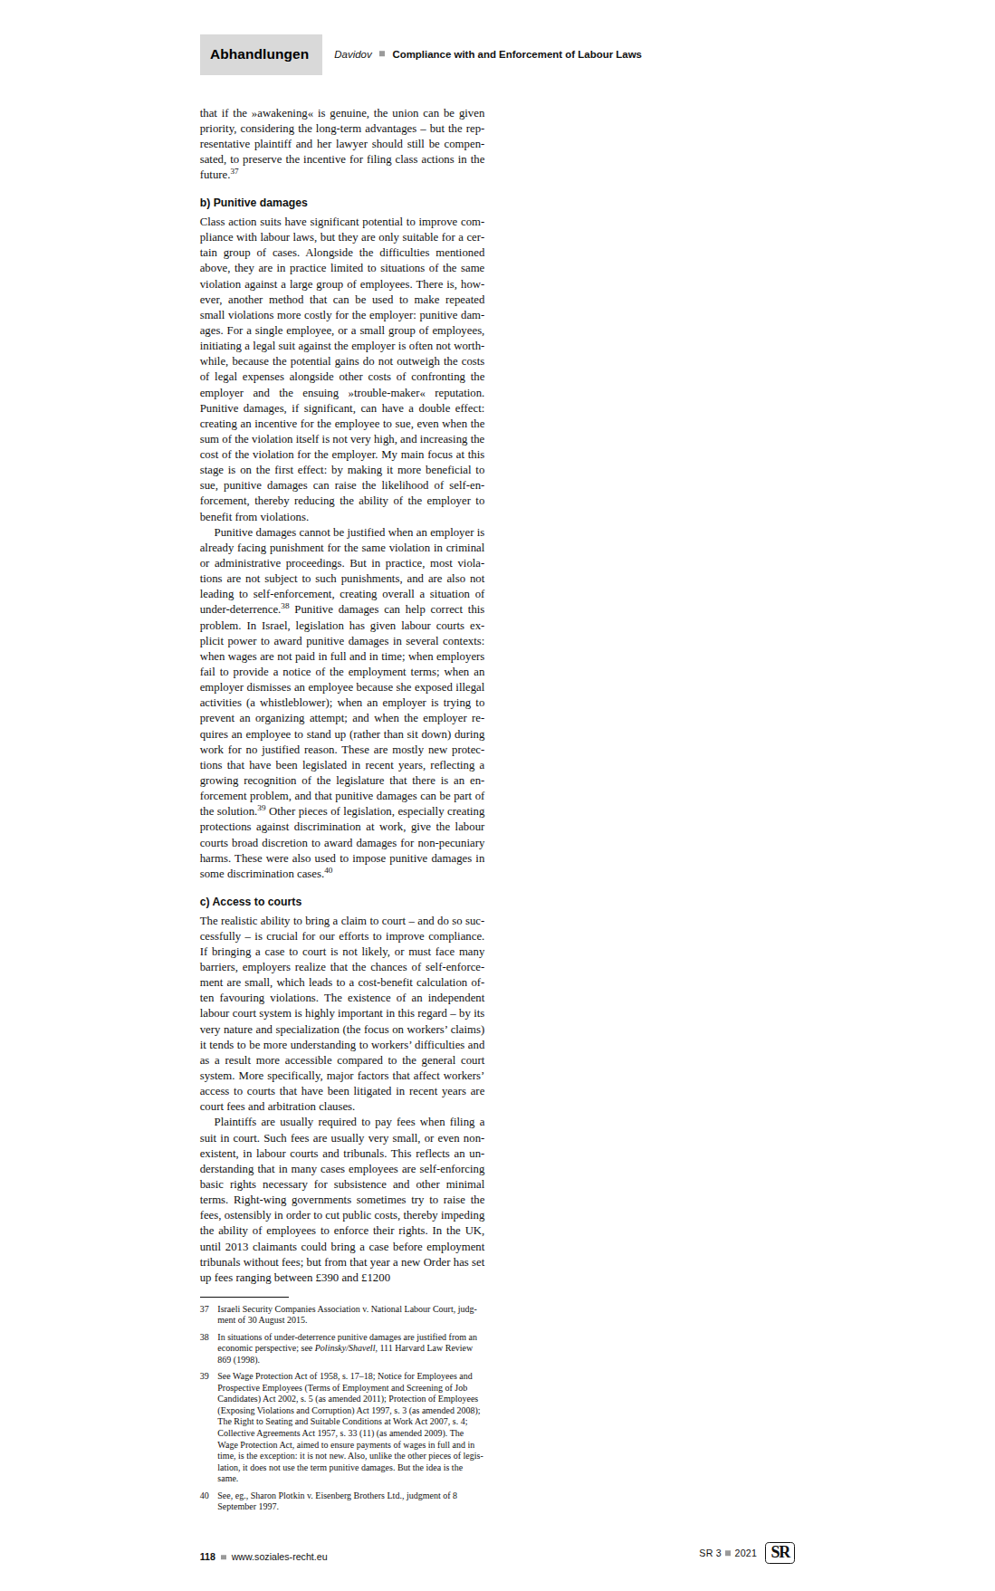Abhandlungen
Davidov Compliance with and Enforcement of Labour Laws
that if the »awakening« is genuine, the union can be given priority, considering the long-term advantages – but the representative plaintiff and her lawyer should still be compensated, to preserve the incentive for filing class actions in the future.37
b) Punitive damages
Class action suits have significant potential to improve compliance with labour laws, but they are only suitable for a certain group of cases. Alongside the difficulties mentioned above, they are in practice limited to situations of the same violation against a large group of employees. There is, however, another method that can be used to make repeated small violations more costly for the employer: punitive damages. For a single employee, or a small group of employees, initiating a legal suit against the employer is often not worthwhile, because the potential gains do not outweigh the costs of legal expenses alongside other costs of confronting the employer and the ensuing »trouble-maker« reputation. Punitive damages, if significant, can have a double effect: creating an incentive for the employee to sue, even when the sum of the violation itself is not very high, and increasing the cost of the violation for the employer. My main focus at this stage is on the first effect: by making it more beneficial to sue, punitive damages can raise the likelihood of self-enforcement, thereby reducing the ability of the employer to benefit from violations.
Punitive damages cannot be justified when an employer is already facing punishment for the same violation in criminal or administrative proceedings. But in practice, most violations are not subject to such punishments, and are also not leading to self-enforcement, creating overall a situation of under-deterrence.38 Punitive damages can help correct this problem. In Israel, legislation has given labour courts explicit power to award punitive damages in several contexts: when wages are not paid in full and in time; when employers fail to provide a notice of the employment terms; when an employer dismisses an employee because she exposed illegal activities (a whistleblower); when an employer is trying to prevent an organizing attempt; and when the employer requires an employee to stand up (rather than sit down) during work for no justified reason. These are mostly new protections that have been legislated in recent years, reflecting a growing recognition of the legislature that there is an enforcement problem, and that punitive damages can be part of the solution.39 Other pieces of legislation, especially creating protections against discrimination at work, give the labour courts broad discretion to award damages for non-pecuniary harms. These were also used to impose punitive damages in some discrimination cases.40
c) Access to courts
The realistic ability to bring a claim to court – and do so successfully – is crucial for our efforts to improve compliance. If bringing a case to court is not likely, or must face many barriers, employers realize that the chances of self-enforcement are small, which leads to a cost-benefit calculation often favouring violations. The existence of an independent labour court system is highly important in this regard – by its very nature and specialization (the focus on workers’ claims) it tends to be more understanding to workers’ difficulties and as a result more accessible compared to the general court system. More specifically, major factors that affect workers’ access to courts that have been litigated in recent years are court fees and arbitration clauses.
Plaintiffs are usually required to pay fees when filing a suit in court. Such fees are usually very small, or even non-existent, in labour courts and tribunals. This reflects an understanding that in many cases employees are self-enforcing basic rights necessary for subsistence and other minimal terms. Right-wing governments sometimes try to raise the fees, ostensibly in order to cut public costs, thereby impeding the ability of employees to enforce their rights. In the UK, until 2013 claimants could bring a case before employment tribunals without fees; but from that year a new Order has set up fees ranging between £390 and £1200
37 Israeli Security Companies Association v. National Labour Court, judgment of 30 August 2015.
38 In situations of under-deterrence punitive damages are justified from an economic perspective; see Polinsky/Shavell, 111 Harvard Law Review 869 (1998).
39 See Wage Protection Act of 1958, s. 17–18; Notice for Employees and Prospective Employees (Terms of Employment and Screening of Job Candidates) Act 2002, s. 5 (as amended 2011); Protection of Employees (Exposing Violations and Corruption) Act 1997, s. 3 (as amended 2008); The Right to Seating and Suitable Conditions at Work Act 2007, s. 4; Collective Agreements Act 1957, s. 33 (11) (as amended 2009). The Wage Protection Act, aimed to ensure payments of wages in full and in time, is the exception: it is not new. Also, unlike the other pieces of legislation, it does not use the term punitive damages. But the idea is the same.
40 See, eg., Sharon Plotkin v. Eisenberg Brothers Ltd., judgment of 8 September 1997.
118 www.soziales-recht.eu
SR 3 2021 SR